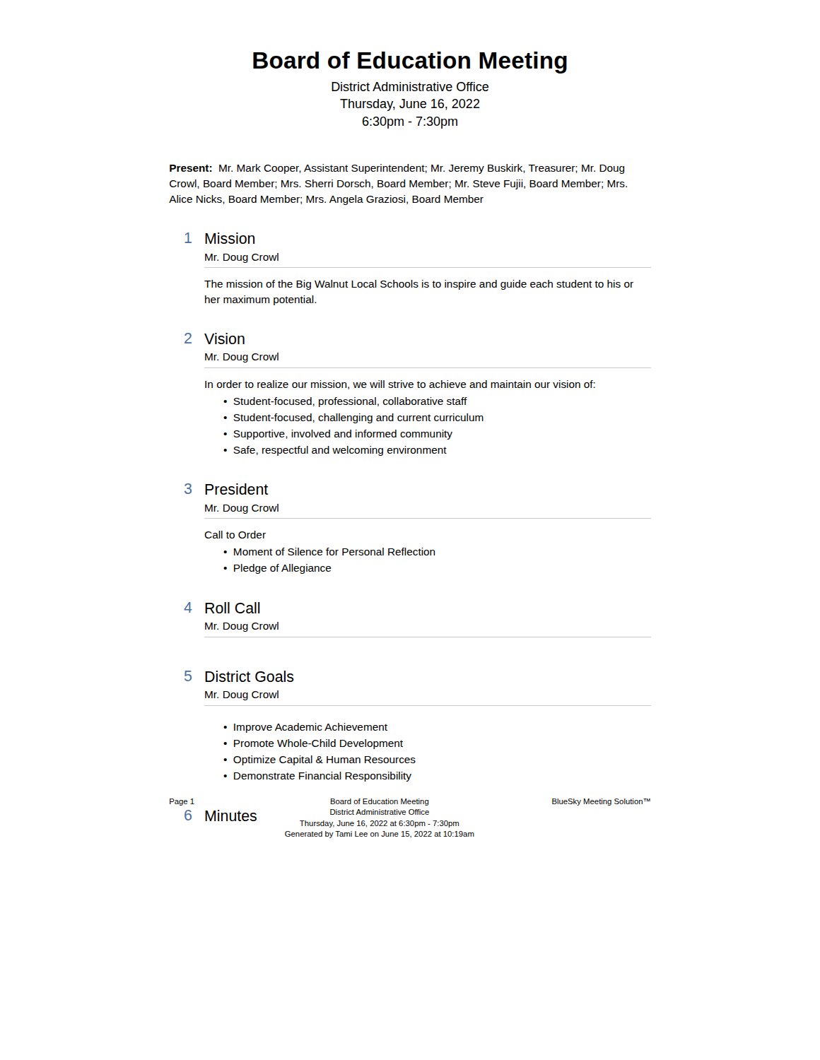Board of Education Meeting
District Administrative Office
Thursday, June 16, 2022
6:30pm - 7:30pm
Present: Mr. Mark Cooper, Assistant Superintendent; Mr. Jeremy Buskirk, Treasurer; Mr. Doug Crowl, Board Member; Mrs. Sherri Dorsch, Board Member; Mr. Steve Fujii, Board Member; Mrs. Alice Nicks, Board Member; Mrs. Angela Graziosi, Board Member
1
Mission
Mr. Doug Crowl
The mission of the Big Walnut Local Schools is to inspire and guide each student to his or her maximum potential.
2
Vision
Mr. Doug Crowl
In order to realize our mission, we will strive to achieve and maintain our vision of:
Student-focused, professional, collaborative staff
Student-focused, challenging and current curriculum
Supportive, involved and informed community
Safe, respectful and welcoming environment
3
President
Mr. Doug Crowl
Call to Order
Moment of Silence for Personal Reflection
Pledge of Allegiance
4
Roll Call
Mr. Doug Crowl
5
District Goals
Mr. Doug Crowl
Improve Academic Achievement
Promote Whole-Child Development
Optimize Capital & Human Resources
Demonstrate Financial Responsibility
6
Minutes
Page 1
Board of Education Meeting
District Administrative Office
Thursday, June 16, 2022 at 6:30pm - 7:30pm
Generated by Tami Lee on June 15, 2022 at 10:19am
BlueSky Meeting Solution™